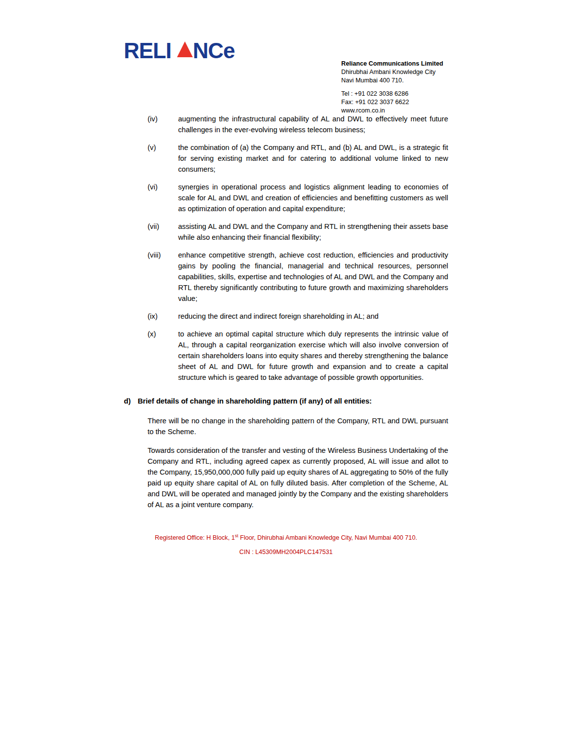RELI NCe
Reliance Communications Limited
Dhirubhai Ambani Knowledge City
Navi Mumbai 400 710.
Tel : +91 022 3038 6286
Fax: +91 022 3037 6622
www.rcom.co.in
(iv)
augmenting the infrastructural capability of AL and DWL to effectively meet future challenges in the ever-evolving wireless telecom business;
(v)
the combination of (a) the Company and RTL, and (b) AL and DWL, is a strategic fit for serving existing market and for catering to additional volume linked to new consumers;
(vi)
synergies in operational process and logistics alignment leading to economies of scale for AL and DWL and creation of efficiencies and benefitting customers as well as optimization of operation and capital expenditure;
(vii)
assisting AL and DWL and the Company and RTL in strengthening their assets base while also enhancing their financial flexibility;
(viii)
enhance competitive strength, achieve cost reduction, efficiencies and productivity gains by pooling the financial, managerial and technical resources, personnel capabilities, skills, expertise and technologies of AL and DWL and the Company and RTL thereby significantly contributing to future growth and maximizing shareholders value;
(ix)
reducing the direct and indirect foreign shareholding in AL; and
(x)
to achieve an optimal capital structure which duly represents the intrinsic value of AL, through a capital reorganization exercise which will also involve conversion of certain shareholders loans into equity shares and thereby strengthening the balance sheet of AL and DWL for future growth and expansion and to create a capital structure which is geared to take advantage of possible growth opportunities.
d)
Brief details of change in shareholding pattern (if any) of all entities:
There will be no change in the shareholding pattern of the Company, RTL and DWL pursuant to the Scheme.
Towards consideration of the transfer and vesting of the Wireless Business Undertaking of the Company and RTL, including agreed capex as currently proposed, AL will issue and allot to the Company, 15,950,000,000 fully paid up equity shares of AL aggregating to 50% of the fully paid up equity share capital of AL on fully diluted basis. After completion of the Scheme, AL and DWL will be operated and managed jointly by the Company and the existing shareholders of AL as a joint venture company.
Registered Office: H Block, 1st Floor, Dhirubhai Ambani Knowledge City, Navi Mumbai 400 710.
CIN : L45309MH2004PLC147531